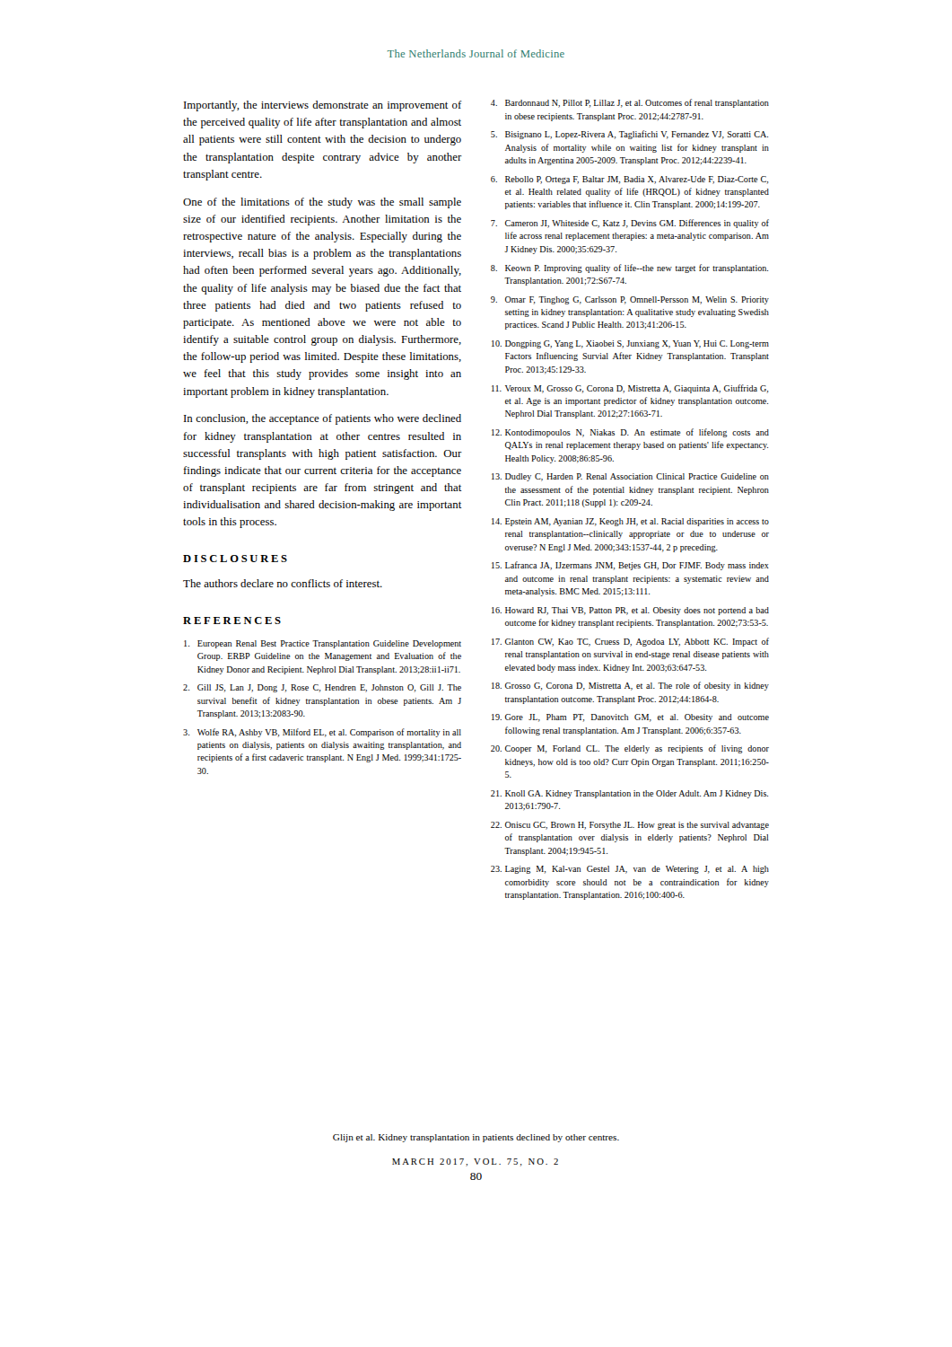The Netherlands Journal of Medicine
Importantly, the interviews demonstrate an improvement of the perceived quality of life after transplantation and almost all patients were still content with the decision to undergo the transplantation despite contrary advice by another transplant centre.
One of the limitations of the study was the small sample size of our identified recipients. Another limitation is the retrospective nature of the analysis. Especially during the interviews, recall bias is a problem as the transplantations had often been performed several years ago. Additionally, the quality of life analysis may be biased due the fact that three patients had died and two patients refused to participate. As mentioned above we were not able to identify a suitable control group on dialysis. Furthermore, the follow-up period was limited. Despite these limitations, we feel that this study provides some insight into an important problem in kidney transplantation.
In conclusion, the acceptance of patients who were declined for kidney transplantation at other centres resulted in successful transplants with high patient satisfaction. Our findings indicate that our current criteria for the acceptance of transplant recipients are far from stringent and that individualisation and shared decision-making are important tools in this process.
Disclosures
The authors declare no conflicts of interest.
References
European Renal Best Practice Transplantation Guideline Development Group. ERBP Guideline on the Management and Evaluation of the Kidney Donor and Recipient. Nephrol Dial Transplant. 2013;28:ii1-ii71.
Gill JS, Lan J, Dong J, Rose C, Hendren E, Johnston O, Gill J. The survival benefit of kidney transplantation in obese patients. Am J Transplant. 2013;13:2083-90.
Wolfe RA, Ashby VB, Milford EL, et al. Comparison of mortality in all patients on dialysis, patients on dialysis awaiting transplantation, and recipients of a first cadaveric transplant. N Engl J Med. 1999;341:1725-30.
Bardonnaud N, Pillot P, Lillaz J, et al. Outcomes of renal transplantation in obese recipients. Transplant Proc. 2012;44:2787-91.
Bisignano L, Lopez-Rivera A, Tagliafichi V, Fernandez VJ, Soratti CA. Analysis of mortality while on waiting list for kidney transplant in adults in Argentina 2005-2009. Transplant Proc. 2012;44:2239-41.
Rebollo P, Ortega F, Baltar JM, Badia X, Alvarez-Ude F, Diaz-Corte C, et al. Health related quality of life (HRQOL) of kidney transplanted patients: variables that influence it. Clin Transplant. 2000;14:199-207.
Cameron JI, Whiteside C, Katz J, Devins GM. Differences in quality of life across renal replacement therapies: a meta-analytic comparison. Am J Kidney Dis. 2000;35:629-37.
Keown P. Improving quality of life--the new target for transplantation. Transplantation. 2001;72:S67-74.
Omar F, Tinghog G, Carlsson P, Omnell-Persson M, Welin S. Priority setting in kidney transplantation: A qualitative study evaluating Swedish practices. Scand J Public Health. 2013;41:206-15.
Dongping G, Yang L, Xiaobei S, Junxiang X, Yuan Y, Hui C. Long-term Factors Influencing Survial After Kidney Transplantation. Transplant Proc. 2013;45:129-33.
Veroux M, Grosso G, Corona D, Mistretta A, Giaquinta A, Giuffrida G, et al. Age is an important predictor of kidney transplantation outcome. Nephrol Dial Transplant. 2012;27:1663-71.
Kontodimopoulos N, Niakas D. An estimate of lifelong costs and QALYs in renal replacement therapy based on patients' life expectancy. Health Policy. 2008;86:85-96.
Dudley C, Harden P. Renal Association Clinical Practice Guideline on the assessment of the potential kidney transplant recipient. Nephron Clin Pract. 2011;118 (Suppl 1): c209-24.
Epstein AM, Ayanian JZ, Keogh JH, et al. Racial disparities in access to renal transplantation--clinically appropriate or due to underuse or overuse? N Engl J Med. 2000;343:1537-44, 2 p preceding.
Lafranca JA, IJzermans JNM, Betjes GH, Dor FJMF. Body mass index and outcome in renal transplant recipients: a systematic review and meta-analysis. BMC Med. 2015;13:111.
Howard RJ, Thai VB, Patton PR, et al. Obesity does not portend a bad outcome for kidney transplant recipients. Transplantation. 2002;73:53-5.
Glanton CW, Kao TC, Cruess D, Agodoa LY, Abbott KC. Impact of renal transplantation on survival in end-stage renal disease patients with elevated body mass index. Kidney Int. 2003;63:647-53.
Grosso G, Corona D, Mistretta A, et al. The role of obesity in kidney transplantation outcome. Transplant Proc. 2012;44:1864-8.
Gore JL, Pham PT, Danovitch GM, et al. Obesity and outcome following renal transplantation. Am J Transplant. 2006;6:357-63.
Cooper M, Forland CL. The elderly as recipients of living donor kidneys, how old is too old? Curr Opin Organ Transplant. 2011;16:250-5.
Knoll GA. Kidney Transplantation in the Older Adult. Am J Kidney Dis. 2013;61:790-7.
Oniscu GC, Brown H, Forsythe JL. How great is the survival advantage of transplantation over dialysis in elderly patients? Nephrol Dial Transplant. 2004;19:945-51.
Laging M, Kal-van Gestel JA, van de Wetering J, et al. A high comorbidity score should not be a contraindication for kidney transplantation. Transplantation. 2016;100:400-6.
Glijn et al. Kidney transplantation in patients declined by other centres.
MARCH 2017, VOL. 75, NO. 2
80